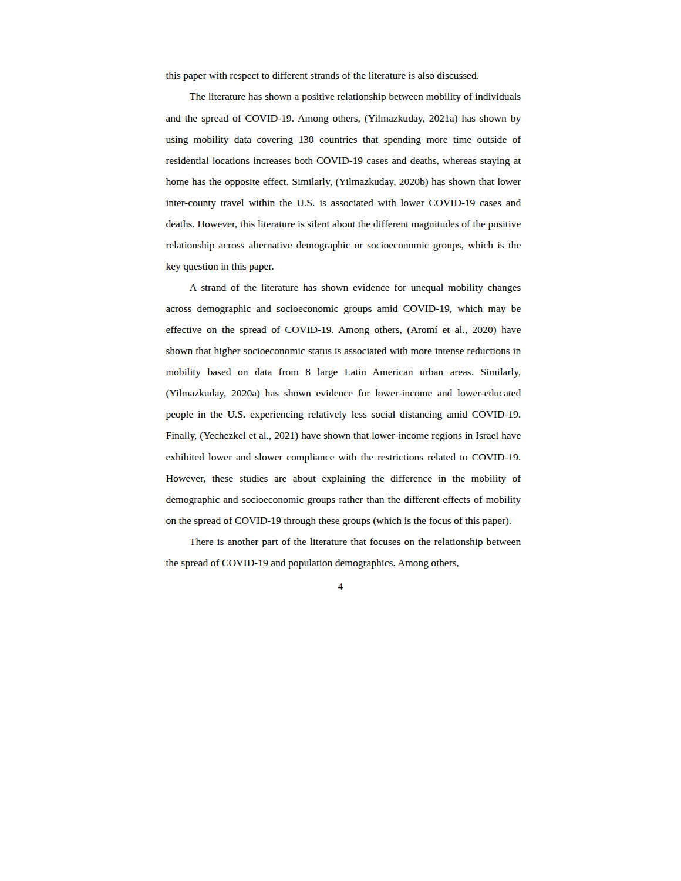this paper with respect to different strands of the literature is also discussed.
The literature has shown a positive relationship between mobility of individuals and the spread of COVID-19. Among others, (Yilmazkuday, 2021a) has shown by using mobility data covering 130 countries that spending more time outside of residential locations increases both COVID-19 cases and deaths, whereas staying at home has the opposite effect. Similarly, (Yilmazkuday, 2020b) has shown that lower inter-county travel within the U.S. is associated with lower COVID-19 cases and deaths. However, this literature is silent about the different magnitudes of the positive relationship across alternative demographic or socioeconomic groups, which is the key question in this paper.
A strand of the literature has shown evidence for unequal mobility changes across demographic and socioeconomic groups amid COVID-19, which may be effective on the spread of COVID-19. Among others, (Aromí et al., 2020) have shown that higher socioeconomic status is associated with more intense reductions in mobility based on data from 8 large Latin American urban areas. Similarly, (Yilmazkuday, 2020a) has shown evidence for lower-income and lower-educated people in the U.S. experiencing relatively less social distancing amid COVID-19. Finally, (Yechezkel et al., 2021) have shown that lower-income regions in Israel have exhibited lower and slower compliance with the restrictions related to COVID-19. However, these studies are about explaining the difference in the mobility of demographic and socioeconomic groups rather than the different effects of mobility on the spread of COVID-19 through these groups (which is the focus of this paper).
There is another part of the literature that focuses on the relationship between the spread of COVID-19 and population demographics. Among others,
4